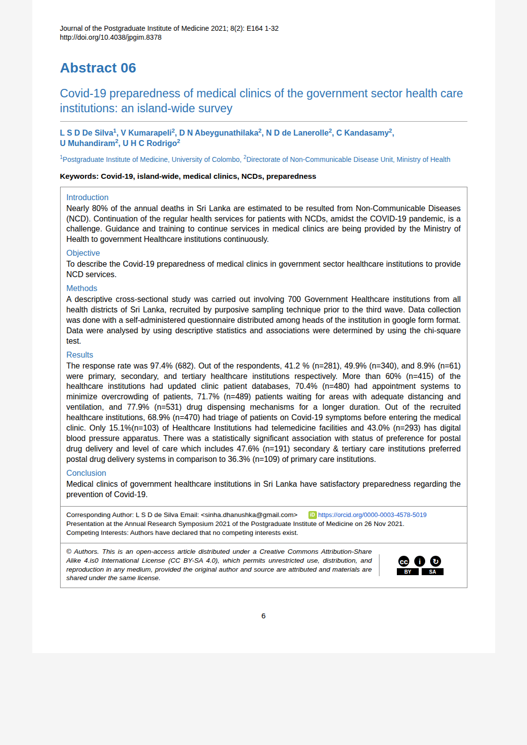Journal of the Postgraduate Institute of Medicine 2021; 8(2): E164 1-32
http://doi.org/10.4038/jpgim.8378
Abstract 06
Covid-19 preparedness of medical clinics of the government sector health care institutions: an island-wide survey
L S D De Silva1, V Kumarapeli2, D N Abeygunathilaka2, N D de Lanerolle2, C Kandasamy2,
U Muhandiram2, U H C Rodrigo2
1Postgraduate Institute of Medicine, University of Colombo, 2Directorate of Non-Communicable Disease Unit, Ministry of Health
Keywords: Covid-19, island-wide, medical clinics, NCDs, preparedness
Introduction
Nearly 80% of the annual deaths in Sri Lanka are estimated to be resulted from Non-Communicable Diseases (NCD). Continuation of the regular health services for patients with NCDs, amidst the COVID-19 pandemic, is a challenge. Guidance and training to continue services in medical clinics are being provided by the Ministry of Health to government Healthcare institutions continuously.
Objective
To describe the Covid-19 preparedness of medical clinics in government sector healthcare institutions to provide NCD services.
Methods
A descriptive cross-sectional study was carried out involving 700 Government Healthcare institutions from all health districts of Sri Lanka, recruited by purposive sampling technique prior to the third wave. Data collection was done with a self-administered questionnaire distributed among heads of the institution in google form format. Data were analysed by using descriptive statistics and associations were determined by using the chi-square test.
Results
The response rate was 97.4% (682). Out of the respondents, 41.2 % (n=281), 49.9% (n=340), and 8.9% (n=61) were primary, secondary, and tertiary healthcare institutions respectively. More than 60% (n=415) of the healthcare institutions had updated clinic patient databases, 70.4% (n=480) had appointment systems to minimize overcrowding of patients, 71.7% (n=489) patients waiting for areas with adequate distancing and ventilation, and 77.9% (n=531) drug dispensing mechanisms for a longer duration. Out of the recruited healthcare institutions, 68.9% (n=470) had triage of patients on Covid-19 symptoms before entering the medical clinic. Only 15.1%(n=103) of Healthcare Institutions had telemedicine facilities and 43.0% (n=293) has digital blood pressure apparatus. There was a statistically significant association with status of preference for postal drug delivery and level of care which includes 47.6% (n=191) secondary & tertiary care institutions preferred postal drug delivery systems in comparison to 36.3% (n=109) of primary care institutions.
Conclusion
Medical clinics of government healthcare institutions in Sri Lanka have satisfactory preparedness regarding the prevention of Covid-19.
Corresponding Author: L S D de Silva Email: <sinha.dhanushka@gmail.com> iD https://orcid.org/0000-0003-4578-5019
Presentation at the Annual Research Symposium 2021 of the Postgraduate Institute of Medicine on 26 Nov 2021.
Competing Interests: Authors have declared that no competing interests exist.
© Authors. This is an open-access article distributed under a Creative Commons Attribution-Share Alike 4.is0 International License (CC BY-SA 4.0), which permits unrestricted use, distribution, and reproduction in any medium, provided the original author and source are attributed and materials are shared under the same license.
cc i ↻ BY SA
6